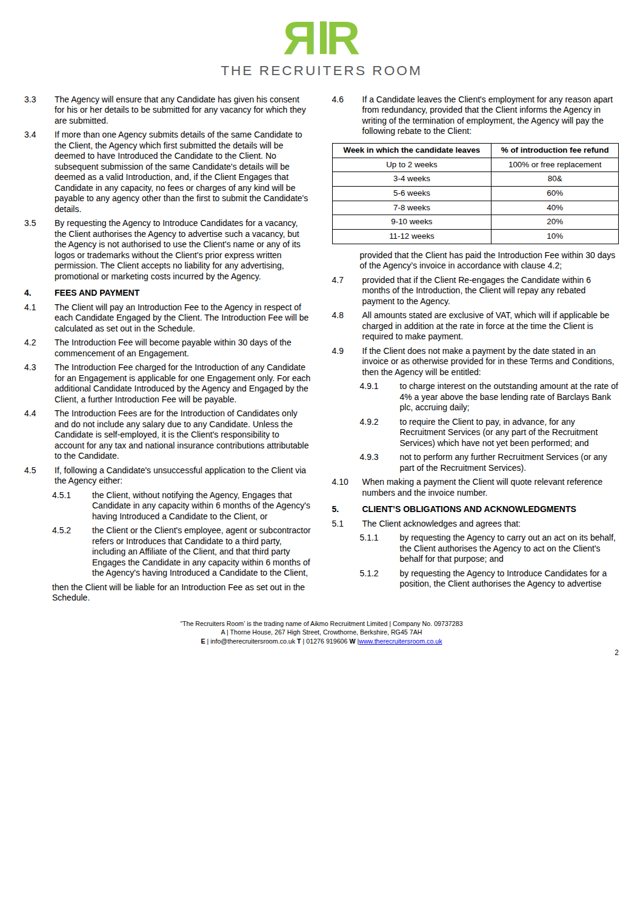RIR
THE RECRUITERS ROOM
3.3
The Agency will ensure that any Candidate has given his consent for his or her details to be submitted for any vacancy for which they are submitted.
3.4
If more than one Agency submits details of the same Candidate to the Client, the Agency which first submitted the details will be deemed to have Introduced the Candidate to the Client. No subsequent submission of the same Candidate's details will be deemed as a valid Introduction, and, if the Client Engages that Candidate in any capacity, no fees or charges of any kind will be payable to any agency other than the first to submit the Candidate's details.
3.5
By requesting the Agency to Introduce Candidates for a vacancy, the Client authorises the Agency to advertise such a vacancy, but the Agency is not authorised to use the Client's name or any of its logos or trademarks without the Client's prior express written permission. The Client accepts no liability for any advertising, promotional or marketing costs incurred by the Agency.
4. FEES AND PAYMENT
4.1
The Client will pay an Introduction Fee to the Agency in respect of each Candidate Engaged by the Client. The Introduction Fee will be calculated as set out in the Schedule.
4.2
The Introduction Fee will become payable within 30 days of the commencement of an Engagement.
4.3
The Introduction Fee charged for the Introduction of any Candidate for an Engagement is applicable for one Engagement only. For each additional Candidate Introduced by the Agency and Engaged by the Client, a further Introduction Fee will be payable.
4.4
The Introduction Fees are for the Introduction of Candidates only and do not include any salary due to any Candidate. Unless the Candidate is self-employed, it is the Client's responsibility to account for any tax and national insurance contributions attributable to the Candidate.
4.5
If, following a Candidate's unsuccessful application to the Client via the Agency either:
4.5.1
the Client, without notifying the Agency, Engages that Candidate in any capacity within 6 months of the Agency's having Introduced a Candidate to the Client, or
4.5.2
the Client or the Client's employee, agent or subcontractor refers or Introduces that Candidate to a third party, including an Affiliate of the Client, and that third party Engages the Candidate in any capacity within 6 months of the Agency's having Introduced a Candidate to the Client,
then the Client will be liable for an Introduction Fee as set out in the Schedule.
4.6
If a Candidate leaves the Client's employment for any reason apart from redundancy, provided that the Client informs the Agency in writing of the termination of employment, the Agency will pay the following rebate to the Client:
| Week in which the candidate leaves | % of introduction fee refund |
| --- | --- |
| Up to 2 weeks | 100% or free replacement |
| 3-4 weeks | 80& |
| 5-6 weeks | 60% |
| 7-8 weeks | 40% |
| 9-10 weeks | 20% |
| 11-12 weeks | 10% |
provided that the Client has paid the Introduction Fee within 30 days of the Agency’s invoice in accordance with clause 4.2;
4.7
provided that if the Client Re-engages the Candidate within 6 months of the Introduction, the Client will repay any rebated payment to the Agency.
4.8
All amounts stated are exclusive of VAT, which will if applicable be charged in addition at the rate in force at the time the Client is required to make payment.
4.9
If the Client does not make a payment by the date stated in an invoice or as otherwise provided for in these Terms and Conditions, then the Agency will be entitled:
4.9.1
to charge interest on the outstanding amount at the rate of 4% a year above the base lending rate of Barclays Bank plc, accruing daily;
4.9.2
to require the Client to pay, in advance, for any Recruitment Services (or any part of the Recruitment Services) which have not yet been performed; and
4.9.3
not to perform any further Recruitment Services (or any part of the Recruitment Services).
4.10
When making a payment the Client will quote relevant reference numbers and the invoice number.
5. CLIENT’S OBLIGATIONS AND ACKNOWLEDGMENTS
5.1
The Client acknowledges and agrees that:
5.1.1
by requesting the Agency to carry out an act on its behalf, the Client authorises the Agency to act on the Client's behalf for that purpose; and
5.1.2
by requesting the Agency to Introduce Candidates for a position, the Client authorises the Agency to advertise
“The Recruiters Room’ is the trading name of Aikmo Recruitment Limited | Company No. 09737283
A | Thorne House, 267 High Street, Crowthorne, Berkshire, RG45 7AH
E | info@therecruitersroom.co.uk T | 01276 919606 W |www.therecruitersroom.co.uk
2